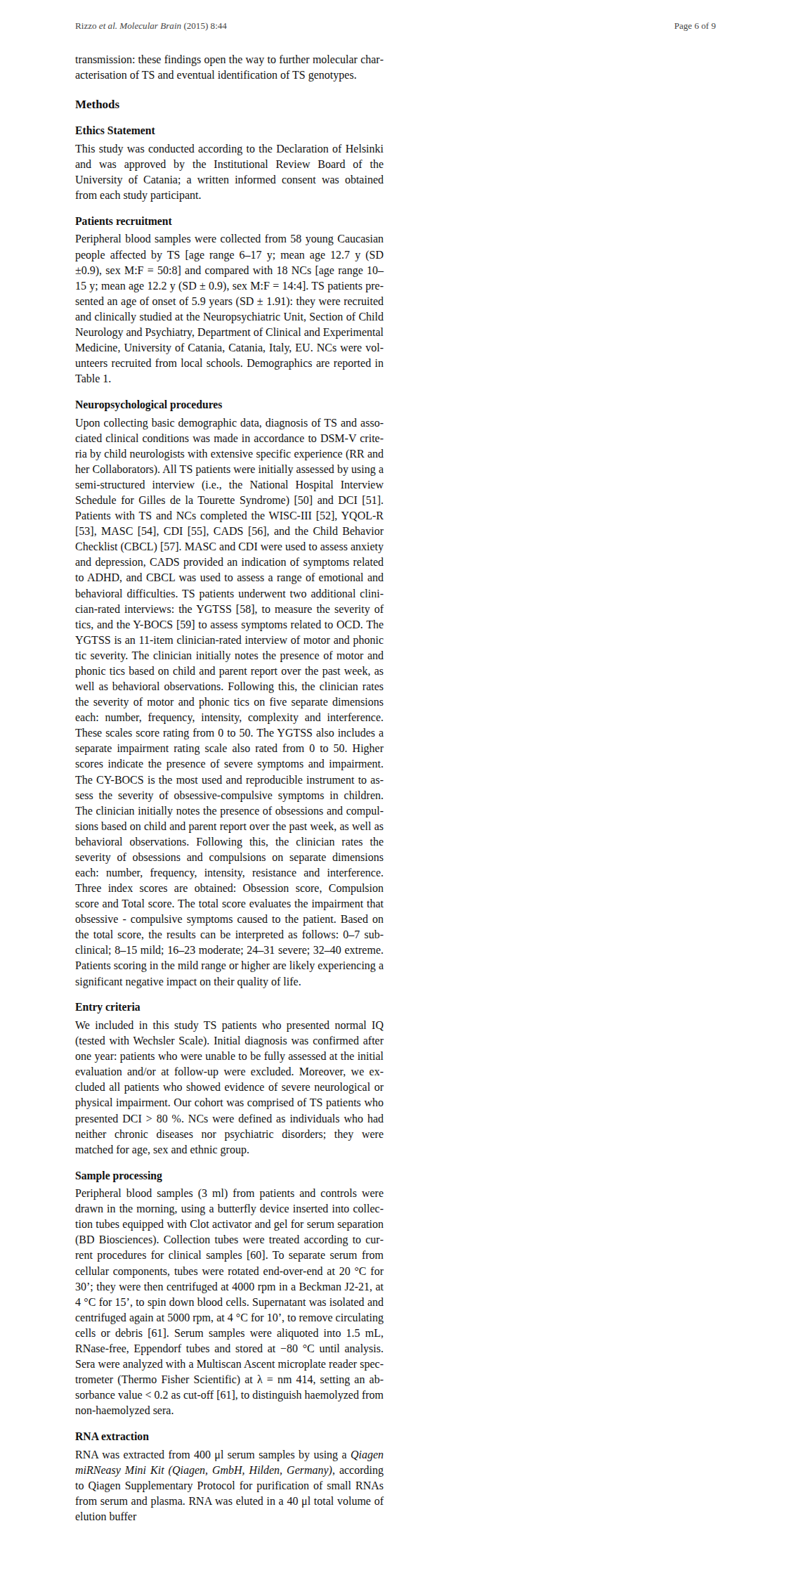Rizzo et al. Molecular Brain (2015) 8:44 Page 6 of 9
transmission: these findings open the way to further molecular characterisation of TS and eventual identification of TS genotypes.
Methods
Ethics Statement
This study was conducted according to the Declaration of Helsinki and was approved by the Institutional Review Board of the University of Catania; a written informed consent was obtained from each study participant.
Patients recruitment
Peripheral blood samples were collected from 58 young Caucasian people affected by TS [age range 6–17 y; mean age 12.7 y (SD ±0.9), sex M:F = 50:8] and compared with 18 NCs [age range 10–15 y; mean age 12.2 y (SD ± 0.9), sex M:F = 14:4]. TS patients presented an age of onset of 5.9 years (SD ± 1.91): they were recruited and clinically studied at the Neuropsychiatric Unit, Section of Child Neurology and Psychiatry, Department of Clinical and Experimental Medicine, University of Catania, Catania, Italy, EU. NCs were volunteers recruited from local schools. Demographics are reported in Table 1.
Neuropsychological procedures
Upon collecting basic demographic data, diagnosis of TS and associated clinical conditions was made in accordance to DSM-V criteria by child neurologists with extensive specific experience (RR and her Collaborators). All TS patients were initially assessed by using a semi-structured interview (i.e., the National Hospital Interview Schedule for Gilles de la Tourette Syndrome) [50] and DCI [51]. Patients with TS and NCs completed the WISC-III [52], YQOL-R [53], MASC [54], CDI [55], CADS [56], and the Child Behavior Checklist (CBCL) [57]. MASC and CDI were used to assess anxiety and depression, CADS provided an indication of symptoms related to ADHD, and CBCL was used to assess a range of emotional and behavioral difficulties. TS patients underwent two additional clinician-rated interviews: the YGTSS [58], to measure the severity of tics, and the Y-BOCS [59] to assess symptoms related to OCD. The YGTSS is an 11-item clinician-rated interview of motor and phonic tic severity. The clinician initially notes the presence of motor and phonic tics based on child and parent report over the past week, as well as behavioral observations. Following this, the clinician rates the severity of motor and phonic tics on five separate dimensions each: number, frequency, intensity, complexity and interference. These scales score rating from 0 to 50. The YGTSS also includes a separate impairment rating scale also rated from 0 to 50. Higher scores indicate the presence of severe symptoms and impairment. The CY-BOCS is the most used and reproducible instrument to assess the severity of obsessive-compulsive symptoms in children. The clinician initially notes the presence of obsessions and compulsions based on child and parent report over the past week, as well as behavioral observations. Following this, the clinician rates the severity of obsessions and compulsions on separate dimensions each: number, frequency, intensity, resistance and interference. Three index scores are obtained: Obsession score, Compulsion score and Total score. The total score evaluates the impairment that obsessive - compulsive symptoms caused to the patient. Based on the total score, the results can be interpreted as follows: 0–7 sub-clinical; 8–15 mild; 16–23 moderate; 24–31 severe; 32–40 extreme. Patients scoring in the mild range or higher are likely experiencing a significant negative impact on their quality of life.
Entry criteria
We included in this study TS patients who presented normal IQ (tested with Wechsler Scale). Initial diagnosis was confirmed after one year: patients who were unable to be fully assessed at the initial evaluation and/or at follow-up were excluded. Moreover, we excluded all patients who showed evidence of severe neurological or physical impairment. Our cohort was comprised of TS patients who presented DCI > 80 %. NCs were defined as individuals who had neither chronic diseases nor psychiatric disorders; they were matched for age, sex and ethnic group.
Sample processing
Peripheral blood samples (3 ml) from patients and controls were drawn in the morning, using a butterfly device inserted into collection tubes equipped with Clot activator and gel for serum separation (BD Biosciences). Collection tubes were treated according to current procedures for clinical samples [60]. To separate serum from cellular components, tubes were rotated end-over-end at 20 °C for 30’; they were then centrifuged at 4000 rpm in a Beckman J2-21, at 4 °C for 15’, to spin down blood cells. Supernatant was isolated and centrifuged again at 5000 rpm, at 4 °C for 10’, to remove circulating cells or debris [61]. Serum samples were aliquoted into 1.5 mL, RNase-free, Eppendorf tubes and stored at −80 °C until analysis. Sera were analyzed with a Multiscan Ascent microplate reader spectrometer (Thermo Fisher Scientific) at λ = nm 414, setting an absorbance value < 0.2 as cut-off [61], to distinguish haemolyzed from non-haemolyzed sera.
RNA extraction
RNA was extracted from 400 μl serum samples by using a Qiagen miRNeasy Mini Kit (Qiagen, GmbH, Hilden, Germany), according to Qiagen Supplementary Protocol for purification of small RNAs from serum and plasma. RNA was eluted in a 40 μl total volume of elution buffer